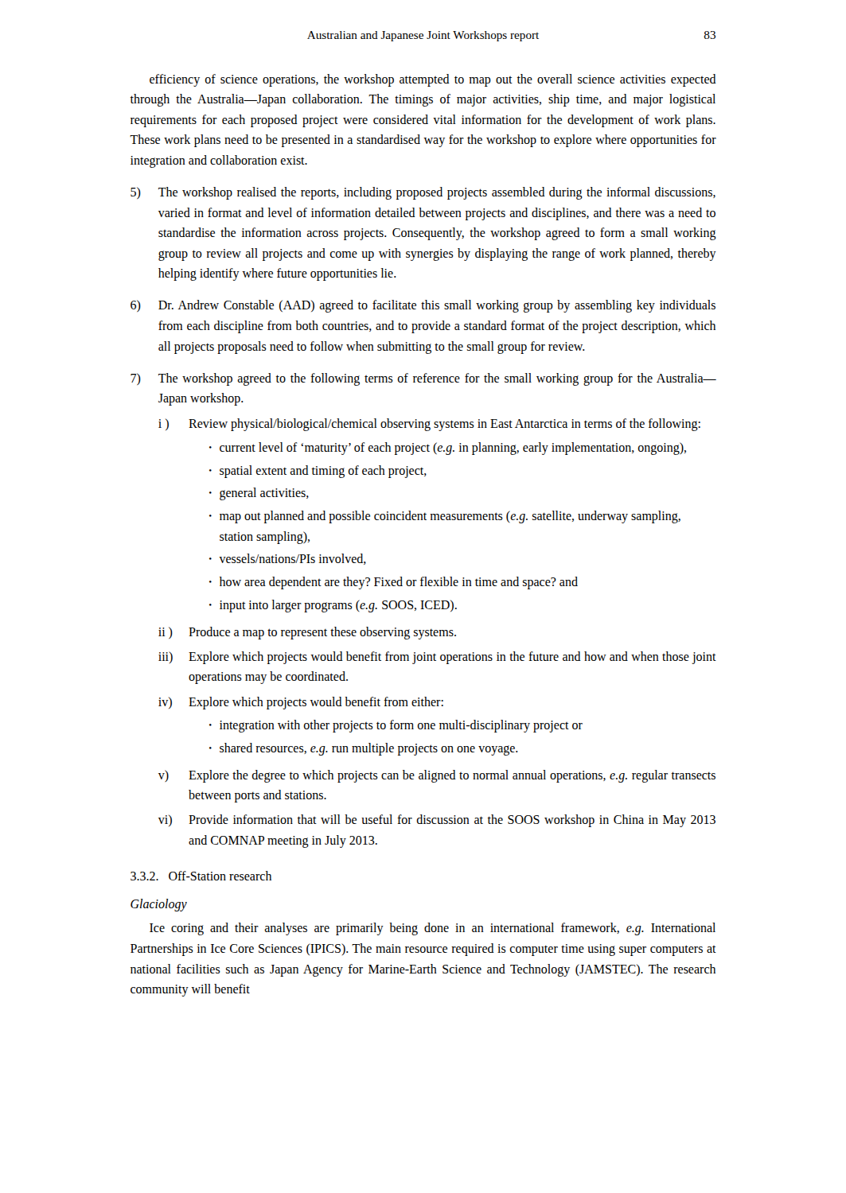Australian and Japanese Joint Workshops report 83
efficiency of science operations, the workshop attempted to map out the overall science activities expected through the Australia—Japan collaboration. The timings of major activities, ship time, and major logistical requirements for each proposed project were considered vital information for the development of work plans. These work plans need to be presented in a standardised way for the workshop to explore where opportunities for integration and collaboration exist.
5) The workshop realised the reports, including proposed projects assembled during the informal discussions, varied in format and level of information detailed between projects and disciplines, and there was a need to standardise the information across projects. Consequently, the workshop agreed to form a small working group to review all projects and come up with synergies by displaying the range of work planned, thereby helping identify where future opportunities lie.
6) Dr. Andrew Constable (AAD) agreed to facilitate this small working group by assembling key individuals from each discipline from both countries, and to provide a standard format of the project description, which all projects proposals need to follow when submitting to the small group for review.
7) The workshop agreed to the following terms of reference for the small working group for the Australia—Japan workshop.
i ) Review physical/biological/chemical observing systems in East Antarctica in terms of the following:
current level of ‘maturity’ of each project (e.g. in planning, early implementation, ongoing),
spatial extent and timing of each project,
general activities,
map out planned and possible coincident measurements (e.g. satellite, underway sampling, station sampling),
vessels/nations/PIs involved,
how area dependent are they? Fixed or flexible in time and space? and
input into larger programs (e.g. SOOS, ICED).
ii ) Produce a map to represent these observing systems.
iii) Explore which projects would benefit from joint operations in the future and how and when those joint operations may be coordinated.
iv) Explore which projects would benefit from either:
integration with other projects to form one multi-disciplinary project or
shared resources, e.g. run multiple projects on one voyage.
v) Explore the degree to which projects can be aligned to normal annual operations, e.g. regular transects between ports and stations.
vi) Provide information that will be useful for discussion at the SOOS workshop in China in May 2013 and COMNAP meeting in July 2013.
3.3.2. Off-Station research
Glaciology
Ice coring and their analyses are primarily being done in an international framework, e.g. International Partnerships in Ice Core Sciences (IPICS). The main resource required is computer time using super computers at national facilities such as Japan Agency for Marine-Earth Science and Technology (JAMSTEC). The research community will benefit